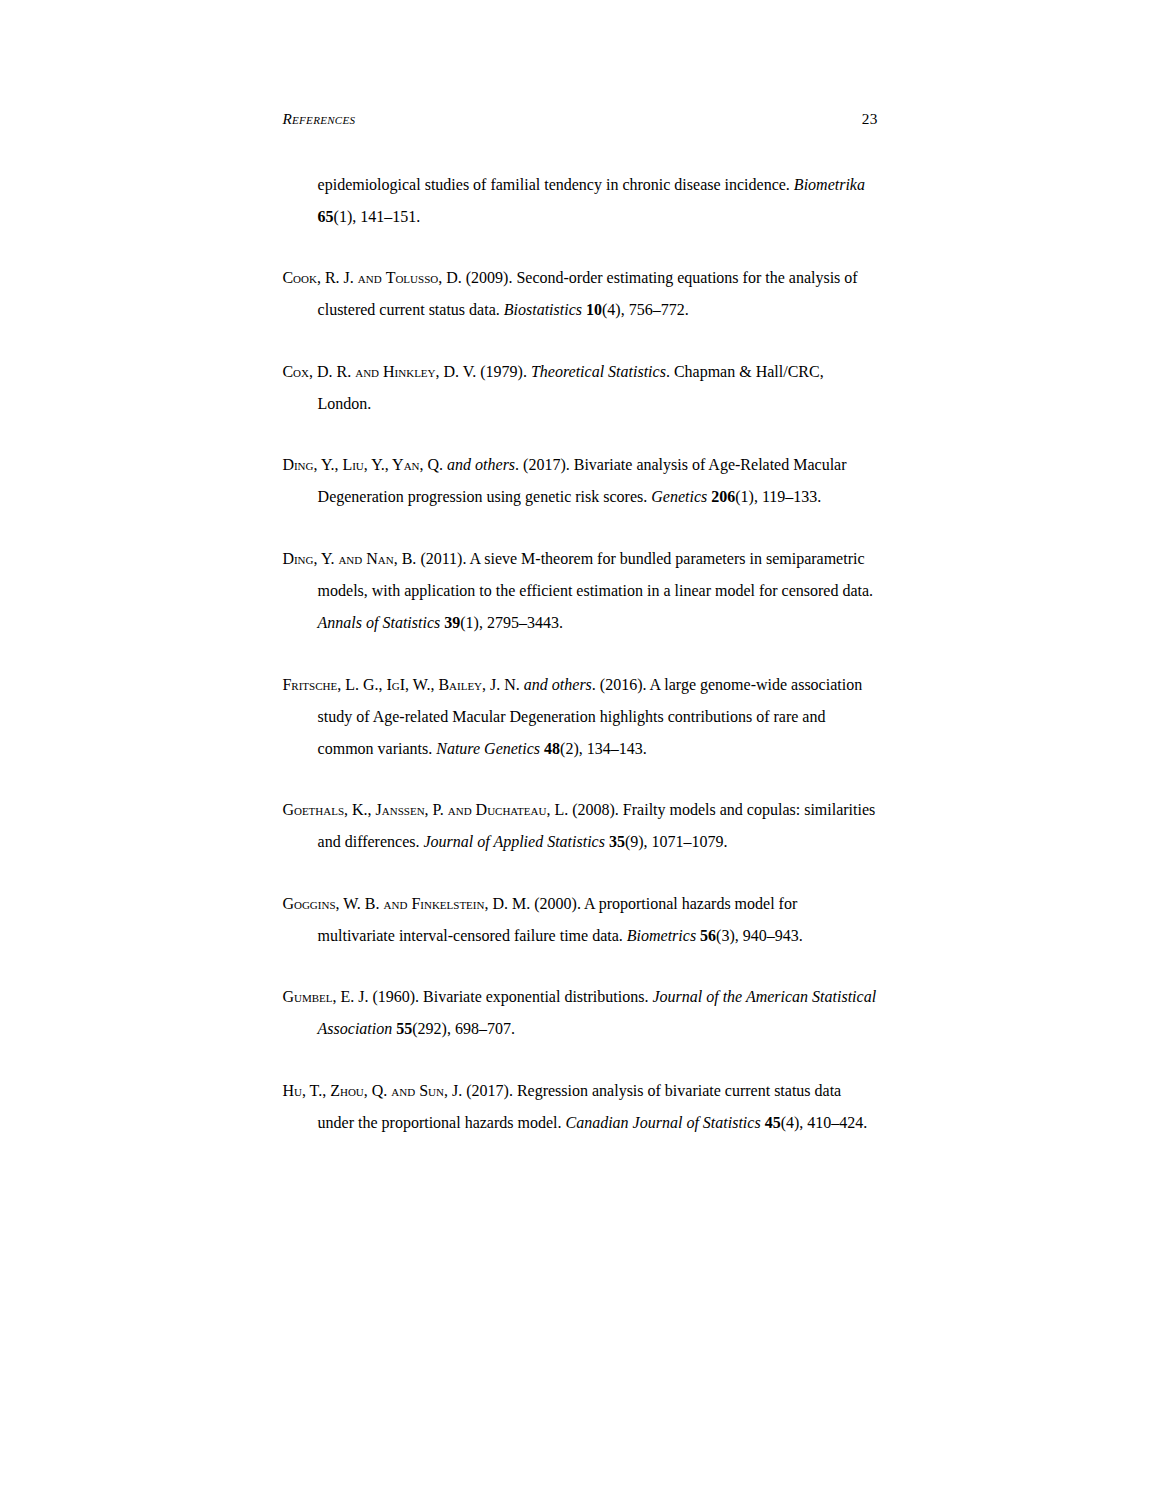References 23
epidemiological studies of familial tendency in chronic disease incidence. Biometrika 65(1), 141–151.
Cook, R. J. and Tolusso, D. (2009). Second-order estimating equations for the analysis of clustered current status data. Biostatistics 10(4), 756–772.
Cox, D. R. and Hinkley, D. V. (1979). Theoretical Statistics. Chapman & Hall/CRC, London.
Ding, Y., Liu, Y., Yan, Q. and others. (2017). Bivariate analysis of Age-Related Macular Degeneration progression using genetic risk scores. Genetics 206(1), 119–133.
Ding, Y. and Nan, B. (2011). A sieve M-theorem for bundled parameters in semiparametric models, with application to the efficient estimation in a linear model for censored data. Annals of Statistics 39(1), 2795–3443.
Fritsche, L. G., IgI, W., Bailey, J. N. and others. (2016). A large genome-wide association study of Age-related Macular Degeneration highlights contributions of rare and common variants. Nature Genetics 48(2), 134–143.
Goethals, K., Janssen, P. and Duchateau, L. (2008). Frailty models and copulas: similarities and differences. Journal of Applied Statistics 35(9), 1071–1079.
Goggins, W. B. and Finkelstein, D. M. (2000). A proportional hazards model for multivariate interval-censored failure time data. Biometrics 56(3), 940–943.
Gumbel, E. J. (1960). Bivariate exponential distributions. Journal of the American Statistical Association 55(292), 698–707.
Hu, T., Zhou, Q. and Sun, J. (2017). Regression analysis of bivariate current status data under the proportional hazards model. Canadian Journal of Statistics 45(4), 410–424.